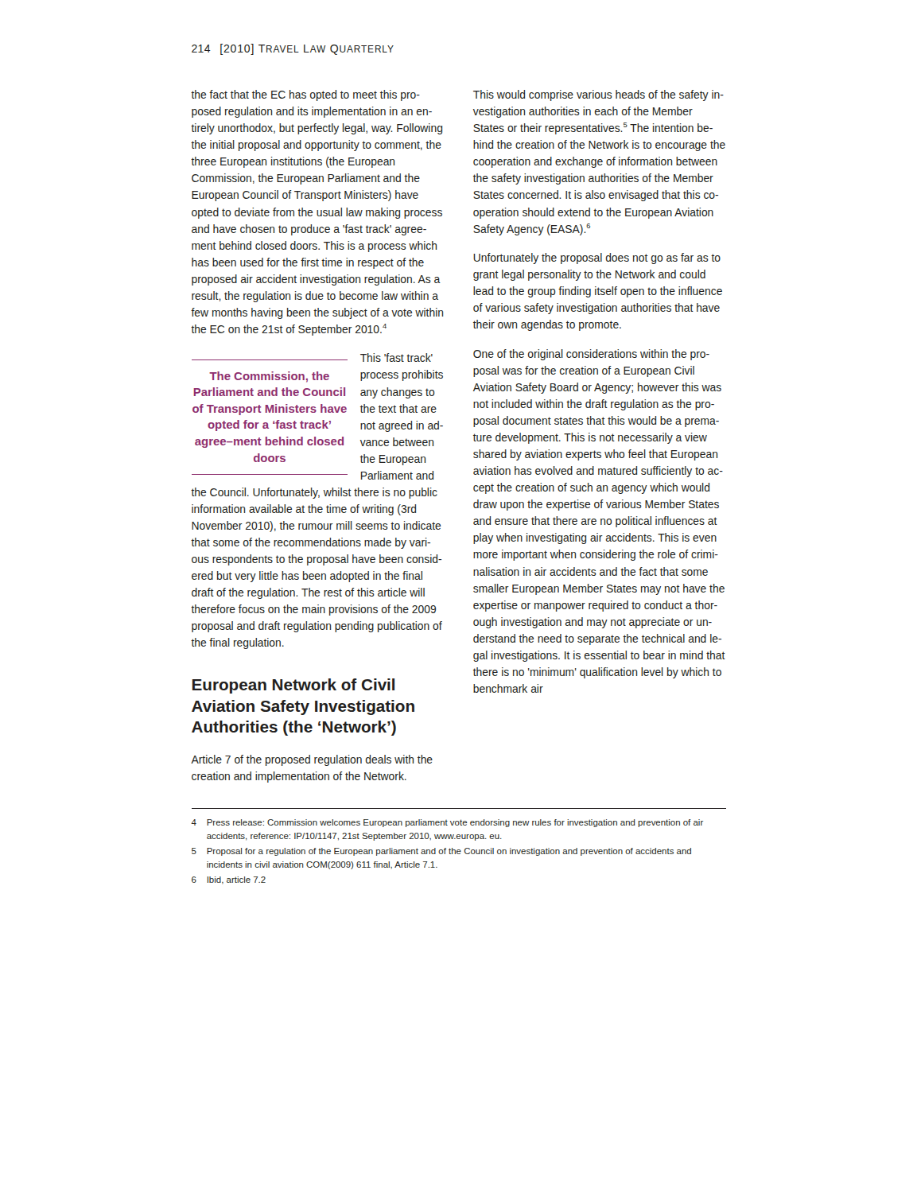214[2010] TRAVEL LAW QUARTERLY
the fact that the EC has opted to meet this proposed regulation and its implementation in an entirely unorthodox, but perfectly legal, way. Following the initial proposal and opportunity to comment, the three European institutions (the European Commission, the European Parliament and the European Council of Transport Ministers) have opted to deviate from the usual law making process and have chosen to produce a 'fast track' agreement behind closed doors. This is a process which has been used for the first time in respect of the proposed air accident investigation regulation. As a result, the regulation is due to become law within a few months having been the subject of a vote within the EC on the 21st of September 2010.4
The Commission, the Parliament and the Council of Transport Ministers have opted for a ‘fast track’ agree–ment behind closed doors
This 'fast track' process prohibits any changes to the text that are not agreed in advance between the European Parliament and the Council. Unfortunately, whilst there is no public information available at the time of writing (3rd November 2010), the rumour mill seems to indicate that some of the recommendations made by various respondents to the proposal have been considered but very little has been adopted in the final draft of the regulation. The rest of this article will therefore focus on the main provisions of the 2009 proposal and draft regulation pending publication of the final regulation.
European Network of Civil Aviation Safety Investigation Authorities (the ‘Network’)
Article 7 of the proposed regulation deals with the creation and implementation of the Network.
This would comprise various heads of the safety investigation authorities in each of the Member States or their representatives.5 The intention behind the creation of the Network is to encourage the cooperation and exchange of information between the safety investigation authorities of the Member States concerned. It is also envisaged that this cooperation should extend to the European Aviation Safety Agency (EASA).6
Unfortunately the proposal does not go as far as to grant legal personality to the Network and could lead to the group finding itself open to the influence of various safety investigation authorities that have their own agendas to promote.
One of the original considerations within the proposal was for the creation of a European Civil Aviation Safety Board or Agency; however this was not included within the draft regulation as the proposal document states that this would be a premature development. This is not necessarily a view shared by aviation experts who feel that European aviation has evolved and matured sufficiently to accept the creation of such an agency which would draw upon the expertise of various Member States and ensure that there are no political influences at play when investigating air accidents. This is even more important when considering the role of criminalisation in air accidents and the fact that some smaller European Member States may not have the expertise or manpower required to conduct a thorough investigation and may not appreciate or understand the need to separate the technical and legal investigations. It is essential to bear in mind that there is no 'minimum' qualification level by which to benchmark air
4
Press release: Commission welcomes European parliament vote endorsing new rules for investigation and prevention of air accidents, reference: IP/10/1147, 21st September 2010, www.europa. eu.
5
Proposal for a regulation of the European parliament and of the Council on investigation and prevention of accidents and incidents in civil aviation COM(2009) 611 final, Article 7.1.
6
Ibid, article 7.2